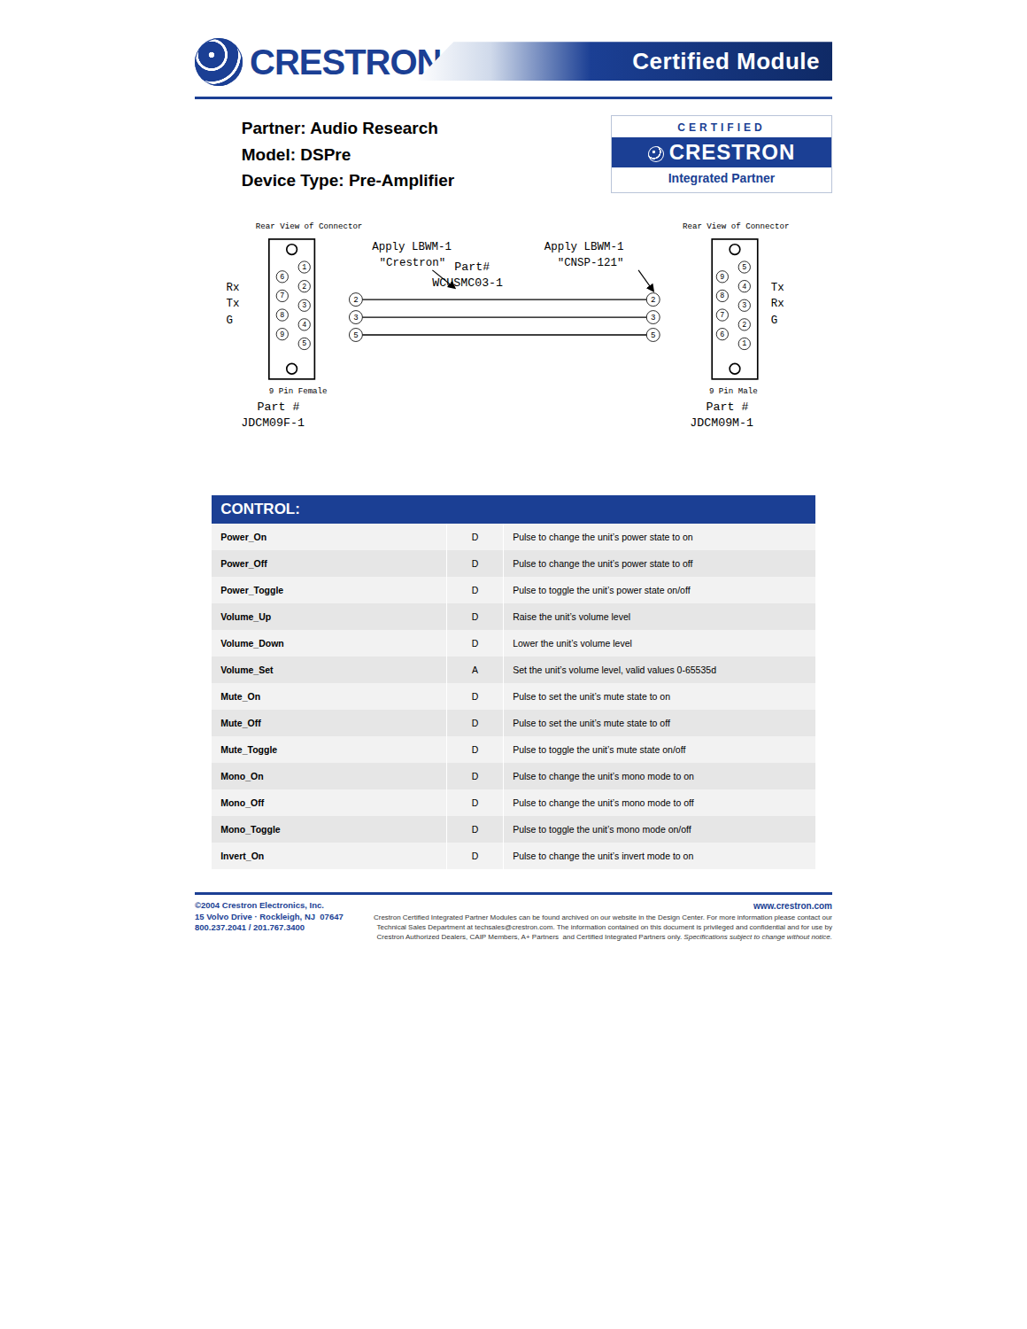CRESTRON™
Certified Module
Partner: Audio Research
Model: DSPre
Device Type: Pre-Amplifier
CERTIFIED
CRESTRON
Integrated Partner
Rear View of Connector Rear View of Connector 1 2 3 4 5 6 7 8 9 Rx Tx G 9 Pin Female Part # JDCM09F-1 9 8 7 6 5 4 3 2 1 Tx Rx G 9 Pin Male Part # JDCM09M-1 2 3 5 2 3 5 Part# WCUSMC03-1 Apply LBWM-1 "Crestron" Apply LBWM-1 "CNSP-121"
CONTROL:
| Power_On | D | Pulse to change the unit’s power state to on |
| Power_Off | D | Pulse to change the unit’s power state to off |
| Power_Toggle | D | Pulse to toggle the unit’s power state on/off |
| Volume_Up | D | Raise the unit’s volume level |
| Volume_Down | D | Lower the unit’s volume level |
| Volume_Set | A | Set the unit’s volume level, valid values 0-65535d |
| Mute_On | D | Pulse to set the unit’s mute state to on |
| Mute_Off | D | Pulse to set the unit’s mute state to off |
| Mute_Toggle | D | Pulse to toggle the unit’s mute state on/off |
| Mono_On | D | Pulse to change the unit’s mono mode to on |
| Mono_Off | D | Pulse to change the unit’s mono mode to off |
| Mono_Toggle | D | Pulse to toggle the unit’s mono mode on/off |
| Invert_On | D | Pulse to change the unit’s invert mode to on |
©2004 Crestron Electronics, Inc.
15 Volvo Drive · Rockleigh, NJ 07647
800.237.2041 / 201.767.3400
www.crestron.com
Crestron Certified Integrated Partner Modules can be found archived on our website in the Design Center. For more information please contact our
Technical Sales Department at techsales@crestron.com. The information contained on this document is privileged and confidential and for use by
Crestron Authorized Dealers, CAIP Members, A+ Partners and Certified Integrated Partners only. Specifications subject to change without notice.